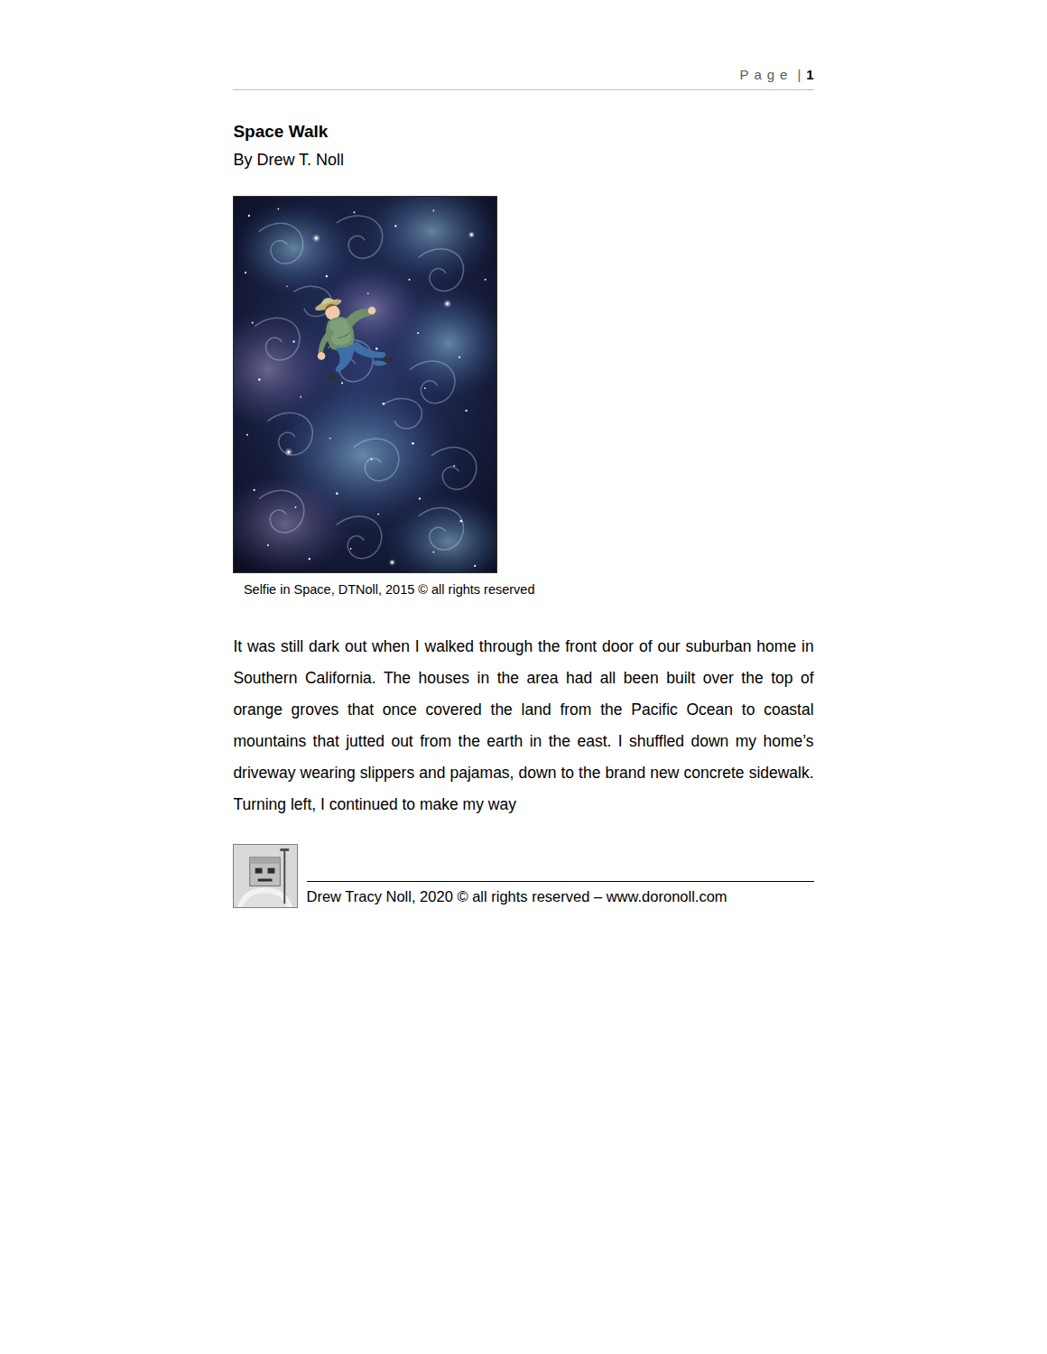P a g e | 1
Space Walk
By Drew T. Noll
Selfie in Space, DTNoll, 2015 © all rights reserved
It was still dark out when I walked through the front door of our suburban home in Southern California. The houses in the area had all been built over the top of orange groves that once covered the land from the Pacific Ocean to coastal mountains that jutted out from the earth in the east. I shuffled down my home’s driveway wearing slippers and pajamas, down to the brand new concrete sidewalk. Turning left, I continued to make my way
Drew Tracy Noll, 2020 © all rights reserved – www.doronoll.com